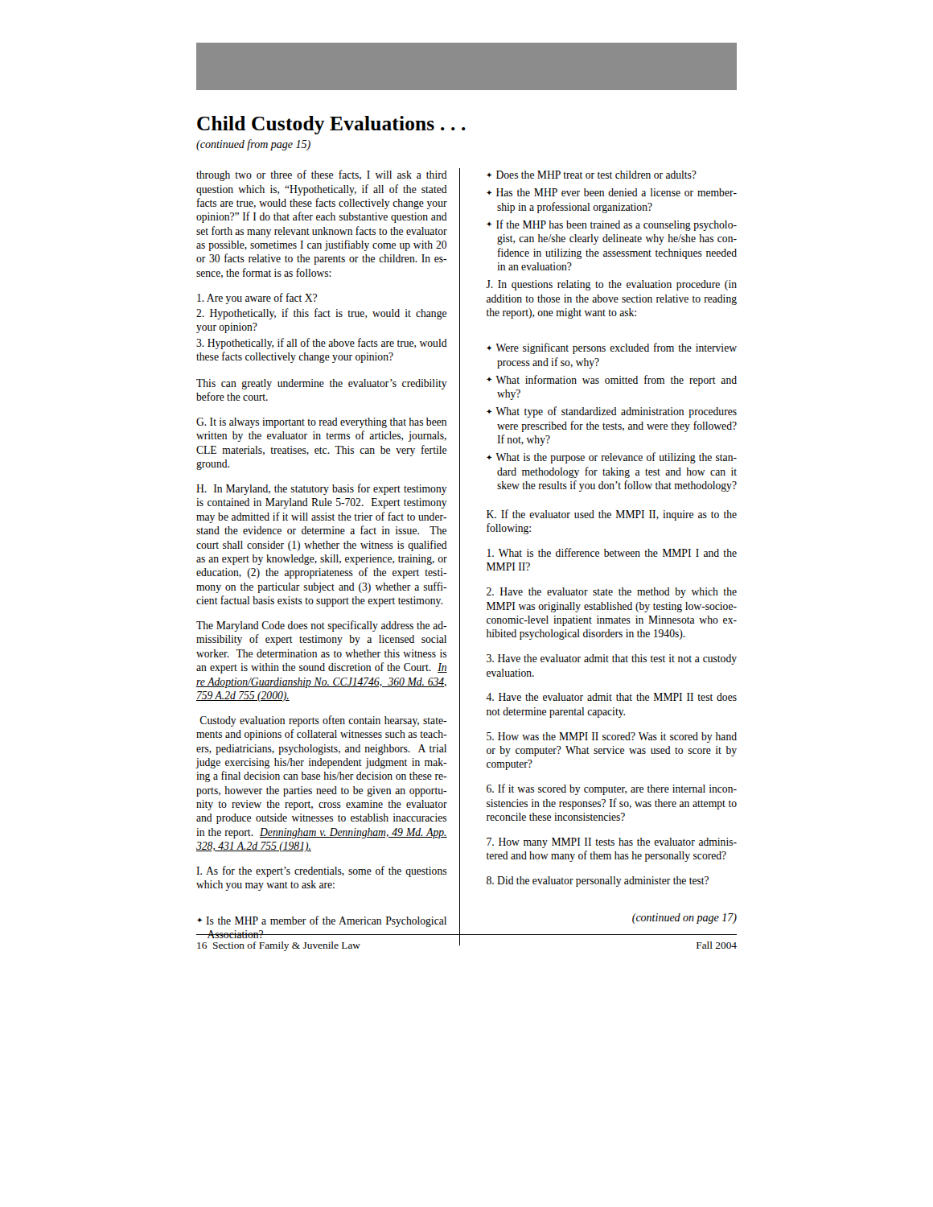Child Custody Evaluations . . .
(continued from page 15)
through two or three of these facts, I will ask a third question which is, “Hypothetically, if all of the stated facts are true, would these facts collectively change your opinion?” If I do that after each substantive question and set forth as many relevant unknown facts to the evaluator as possible, sometimes I can justifiably come up with 20 or 30 facts relative to the parents or the children. In essence, the format is as follows:
1. Are you aware of fact X?
2. Hypothetically, if this fact is true, would it change your opinion?
3. Hypothetically, if all of the above facts are true, would these facts collectively change your opinion?
This can greatly undermine the evaluator’s credibility before the court.
G. It is always important to read everything that has been written by the evaluator in terms of articles, journals, CLE materials, treatises, etc. This can be very fertile ground.
H. In Maryland, the statutory basis for expert testimony is contained in Maryland Rule 5-702. Expert testimony may be admitted if it will assist the trier of fact to understand the evidence or determine a fact in issue. The court shall consider (1) whether the witness is qualified as an expert by knowledge, skill, experience, training, or education, (2) the appropriateness of the expert testimony on the particular subject and (3) whether a sufficient factual basis exists to support the expert testimony.
The Maryland Code does not specifically address the admissibility of expert testimony by a licensed social worker. The determination as to whether this witness is an expert is within the sound discretion of the Court. In re Adoption/Guardianship No. CCJ14746, 360 Md. 634, 759 A.2d 755 (2000).
Custody evaluation reports often contain hearsay, statements and opinions of collateral witnesses such as teachers, pediatricians, psychologists, and neighbors. A trial judge exercising his/her independent judgment in making a final decision can base his/her decision on these reports, however the parties need to be given an opportunity to review the report, cross examine the evaluator and produce outside witnesses to establish inaccuracies in the report. Denningham v. Denningham, 49 Md. App. 328, 431 A.2d 755 (1981).
I. As for the expert’s credentials, some of the questions which you may want to ask are:
Is the MHP a member of the American Psychological Association?
Does the MHP treat or test children or adults?
Has the MHP ever been denied a license or membership in a professional organization?
If the MHP has been trained as a counseling psychologist, can he/she clearly delineate why he/she has confidence in utilizing the assessment techniques needed in an evaluation?
J. In questions relating to the evaluation procedure (in addition to those in the above section relative to reading the report), one might want to ask:
Were significant persons excluded from the interview process and if so, why?
What information was omitted from the report and why?
What type of standardized administration procedures were prescribed for the tests, and were they followed? If not, why?
What is the purpose or relevance of utilizing the standard methodology for taking a test and how can it skew the results if you don’t follow that methodology?
K. If the evaluator used the MMPI II, inquire as to the following:
1. What is the difference between the MMPI I and the MMPI II?
2. Have the evaluator state the method by which the MMPI was originally established (by testing low-socioeconomic-level inpatient inmates in Minnesota who exhibited psychological disorders in the 1940s).
3. Have the evaluator admit that this test it not a custody evaluation.
4. Have the evaluator admit that the MMPI II test does not determine parental capacity.
5. How was the MMPI II scored? Was it scored by hand or by computer? What service was used to score it by computer?
6. If it was scored by computer, are there internal inconsistencies in the responses? If so, was there an attempt to reconcile these inconsistencies?
7. How many MMPI II tests has the evaluator administered and how many of them has he personally scored?
8. Did the evaluator personally administer the test?
(continued on page 17)
16 Section of Family & Juvenile Law
Fall 2004